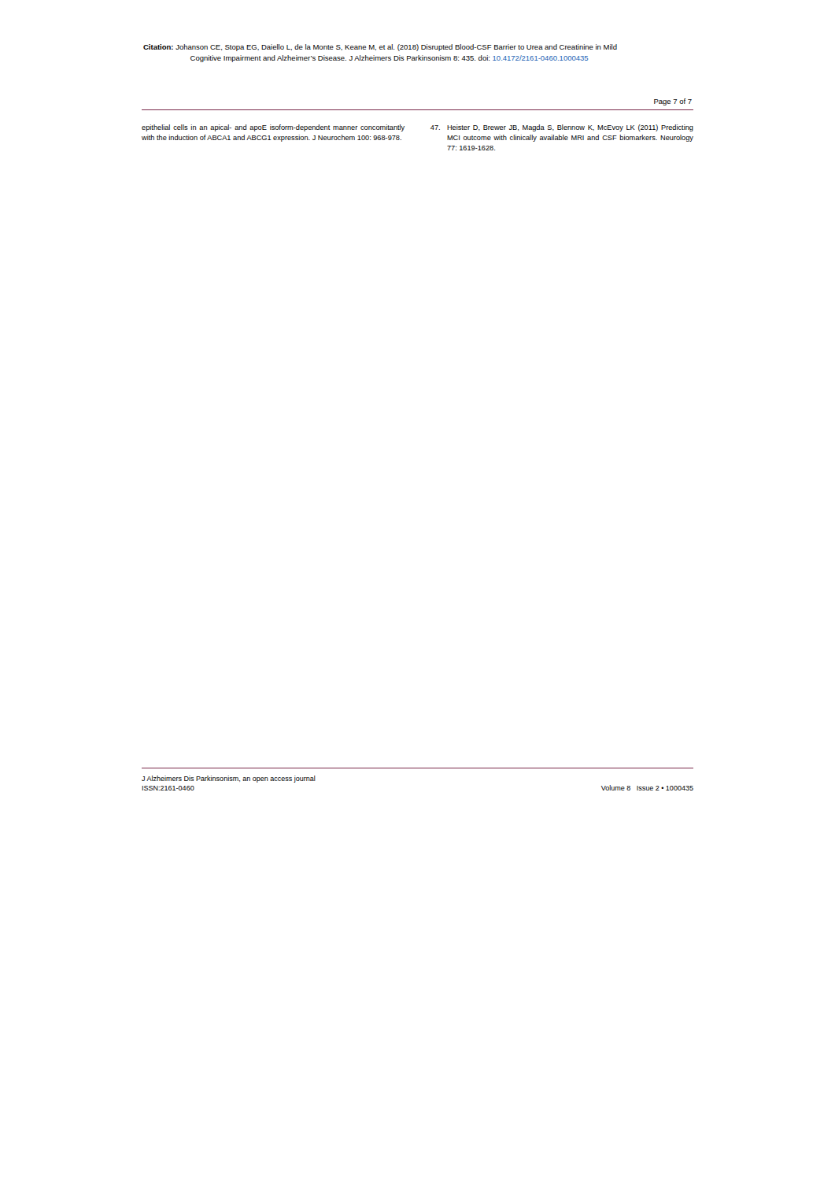Citation: Johanson CE, Stopa EG, Daiello L, de la Monte S, Keane M, et al. (2018) Disrupted Blood-CSF Barrier to Urea and Creatinine in Mild Cognitive Impairment and Alzheimer’s Disease. J Alzheimers Dis Parkinsonism 8: 435. doi: 10.4172/2161-0460.1000435
Page 7 of 7
epithelial cells in an apical- and apoE isoform-dependent manner concomitantly with the induction of ABCA1 and ABCG1 expression. J Neurochem 100: 968-978.
47. Heister D, Brewer JB, Magda S, Blennow K, McEvoy LK (2011) Predicting MCI outcome with clinically available MRI and CSF biomarkers. Neurology 77: 1619-1628.
J Alzheimers Dis Parkinsonism, an open access journal
ISSN:2161-0460
Volume 8 Issue 2 • 1000435